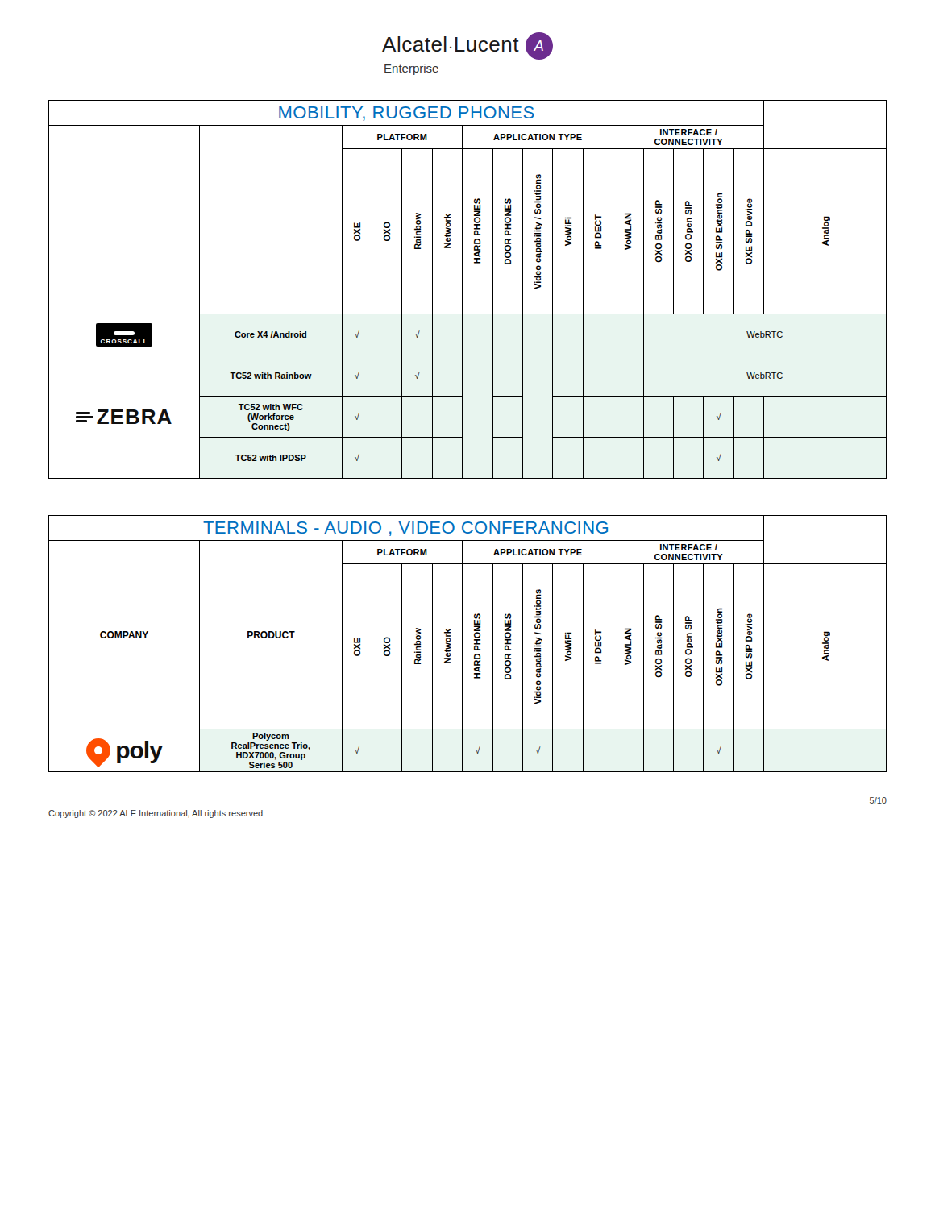Alcatel·LucentA
Enterprise
| MOBILITY, RUGGED PHONES |
| | | PLATFORM | APPLICATION TYPE | INTERFACE / CONNECTIVITY |
| OXE | OXO | Rainbow | Network | HARD PHONES | DOOR PHONES | Video capability / Solutions | VoWiFi | IP DECT | VoWLAN | OXO Basic SIP | OXO Open SIP | OXE SIP Extention | OXE SIP Device | Analog |
| CROSSCALL | Core X4 /Android | √ | | √ | | | | | | | | WebRTC |
| ZEBRA | TC52 with Rainbow | √ | | √ | | | | | | | | WebRTC |
| TC52 with WFC (Workforce Connect) | √ | | | | | | | | | | √ | | |
| TC52 with IPDSP | √ | | | | | | | | | | √ | | |
| TERMINALS - AUDIO , VIDEO CONFERANCING |
| COMPANY | PRODUCT | PLATFORM | APPLICATION TYPE | INTERFACE / CONNECTIVITY |
| OXE | OXO | Rainbow | Network | HARD PHONES | DOOR PHONES | Video capability / Solutions | VoWiFi | IP DECT | VoWLAN | OXO Basic SIP | OXO Open SIP | OXE SIP Extention | OXE SIP Device | Analog |
| poly | Polycom RealPresence Trio, HDX7000, Group Series 500 | √ | | | | √ | | √ | | | | | | √ | | |
5/10 Copyright © 2022 ALE International, All rights reserved